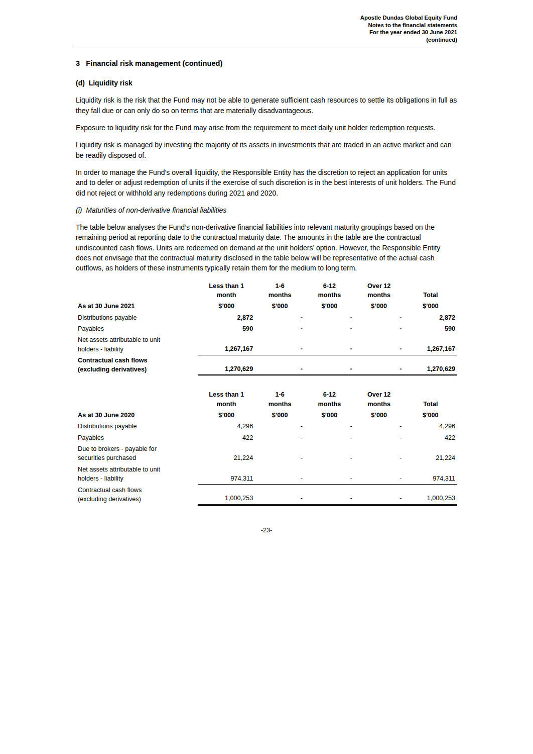Apostle Dundas Global Equity Fund
Notes to the financial statements
For the year ended 30 June 2021
(continued)
3 Financial risk management (continued)
(d) Liquidity risk
Liquidity risk is the risk that the Fund may not be able to generate sufficient cash resources to settle its obligations in full as they fall due or can only do so on terms that are materially disadvantageous.
Exposure to liquidity risk for the Fund may arise from the requirement to meet daily unit holder redemption requests.
Liquidity risk is managed by investing the majority of its assets in investments that are traded in an active market and can be readily disposed of.
In order to manage the Fund’s overall liquidity, the Responsible Entity has the discretion to reject an application for units and to defer or adjust redemption of units if the exercise of such discretion is in the best interests of unit holders. The Fund did not reject or withhold any redemptions during 2021 and 2020.
(i) Maturities of non-derivative financial liabilities
The table below analyses the Fund’s non-derivative financial liabilities into relevant maturity groupings based on the remaining period at reporting date to the contractual maturity date. The amounts in the table are the contractual undiscounted cash flows. Units are redeemed on demand at the unit holders’ option. However, the Responsible Entity does not envisage that the contractual maturity disclosed in the table below will be representative of the actual cash outflows, as holders of these instruments typically retain them for the medium to long term.
| | Less than 1 month | 1-6 months | 6-12 months | Over 12 months | Total |
| --- | --- | --- | --- | --- | --- |
| As at 30 June 2021 | $’000 | $’000 | $’000 | $’000 | $’000 |
| Distributions payable | 2,872 | - | - | - | 2,872 |
| Payables | 590 | - | - | - | 590 |
| Net assets attributable to unit holders - liability | 1,267,167 | - | - | - | 1,267,167 |
| Contractual cash flows (excluding derivatives) | 1,270,629 | - | - | - | 1,270,629 |
| | Less than 1 month | 1-6 months | 6-12 months | Over 12 months | Total |
| --- | --- | --- | --- | --- | --- |
| As at 30 June 2020 | $’000 | $’000 | $’000 | $’000 | $’000 |
| Distributions payable | 4,296 | - | - | - | 4,296 |
| Payables | 422 | - | - | - | 422 |
| Due to brokers - payable for securities purchased | 21,224 | - | - | - | 21,224 |
| Net assets attributable to unit holders - liability | 974,311 | - | - | - | 974,311 |
| Contractual cash flows (excluding derivatives) | 1,000,253 | - | - | - | 1,000,253 |
-23-